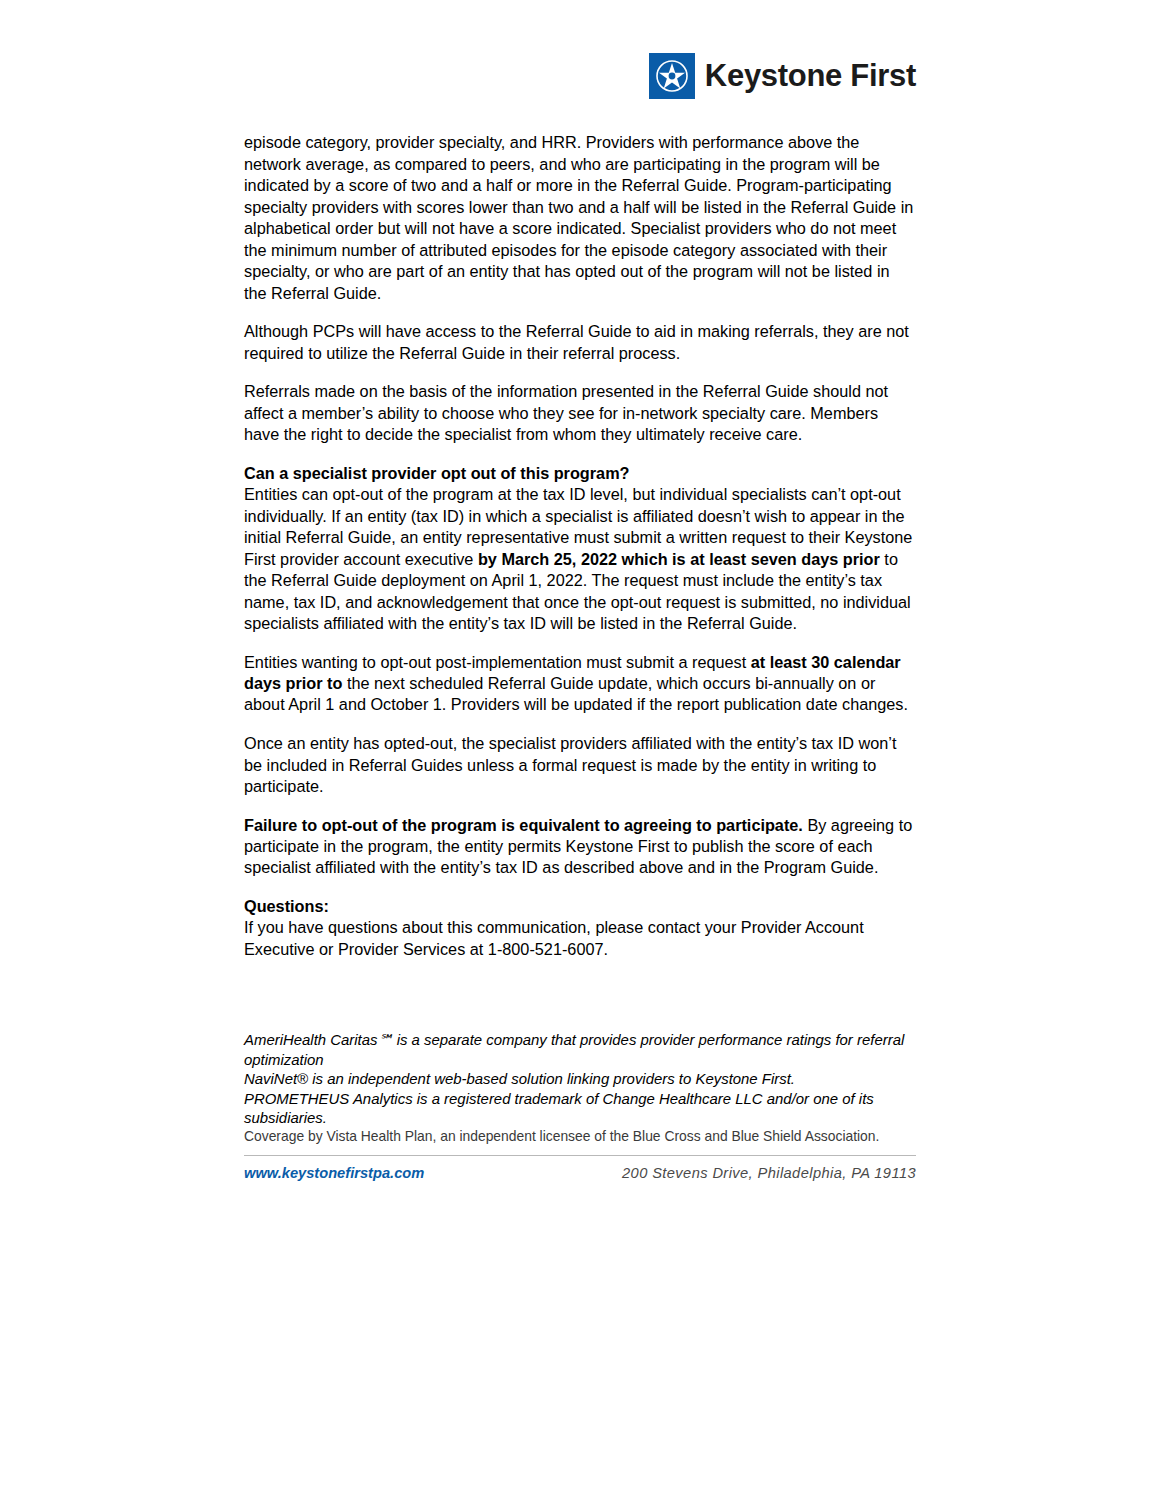Keystone First
episode category, provider specialty, and HRR. Providers with performance above the network average, as compared to peers, and who are participating in the program will be indicated by a score of two and a half or more in the Referral Guide. Program-participating specialty providers with scores lower than two and a half will be listed in the Referral Guide in alphabetical order but will not have a score indicated. Specialist providers who do not meet the minimum number of attributed episodes for the episode category associated with their specialty, or who are part of an entity that has opted out of the program will not be listed in the Referral Guide.
Although PCPs will have access to the Referral Guide to aid in making referrals, they are not required to utilize the Referral Guide in their referral process.
Referrals made on the basis of the information presented in the Referral Guide should not affect a member’s ability to choose who they see for in-network specialty care. Members have the right to decide the specialist from whom they ultimately receive care.
Can a specialist provider opt out of this program?
Entities can opt-out of the program at the tax ID level, but individual specialists can’t opt-out individually. If an entity (tax ID) in which a specialist is affiliated doesn’t wish to appear in the initial Referral Guide, an entity representative must submit a written request to their Keystone First provider account executive by March 25, 2022 which is at least seven days prior to the Referral Guide deployment on April 1, 2022. The request must include the entity’s tax name, tax ID, and acknowledgement that once the opt-out request is submitted, no individual specialists affiliated with the entity’s tax ID will be listed in the Referral Guide.
Entities wanting to opt-out post-implementation must submit a request at least 30 calendar days prior to the next scheduled Referral Guide update, which occurs bi-annually on or about April 1 and October 1. Providers will be updated if the report publication date changes.
Once an entity has opted-out, the specialist providers affiliated with the entity’s tax ID won’t be included in Referral Guides unless a formal request is made by the entity in writing to participate.
Failure to opt-out of the program is equivalent to agreeing to participate. By agreeing to participate in the program, the entity permits Keystone First to publish the score of each specialist affiliated with the entity’s tax ID as described above and in the Program Guide.
Questions:
If you have questions about this communication, please contact your Provider Account Executive or Provider Services at 1-800-521-6007.
AmeriHealth Caritas℠ is a separate company that provides provider performance ratings for referral optimization
NaviNet® is an independent web-based solution linking providers to Keystone First.
PROMETHEUS Analytics is a registered trademark of Change Healthcare LLC and/or one of its subsidiaries.
Coverage by Vista Health Plan, an independent licensee of the Blue Cross and Blue Shield Association.
www.keystonefirstpa.com 200 Stevens Drive, Philadelphia, PA 19113